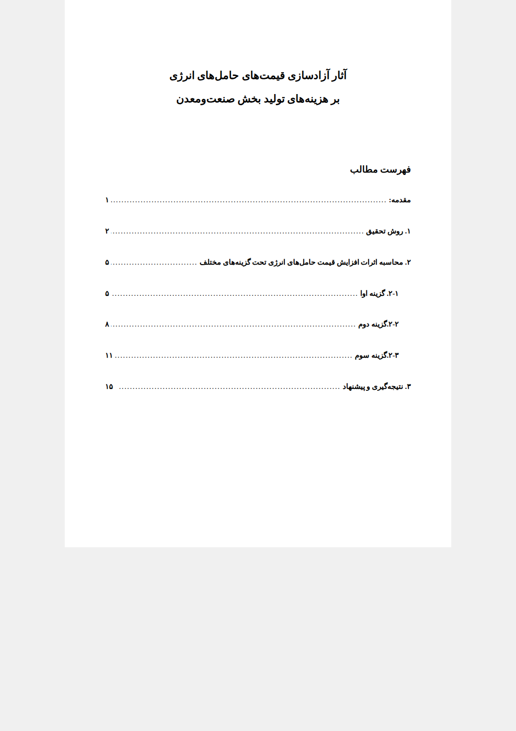آثار آزادسازی قیمت‌های حامل‌های انرژی بر هزینه‌های تولید بخش صنعت‌ومعدن
فهرست مطالب
مقدمه: .................................................................................................................................. ۱
۱. روش تحقیق ............................................................................................................. ۲
۲. محاسبه اثرات افزایش قیمت حامل‌های انرژی تحت گزینه‌های مختلف ........................................................... ۵
۲-۱. گزینه اوا ................................................................................................. ۵
۲-۲.گزینه دوم ................................................................................................. ۸
۲-۳.گزینه سوم ................................................................................................. ۱۱
۳. نتیجه‌گیری و پیشنهاد ................................................................................. ۱۵